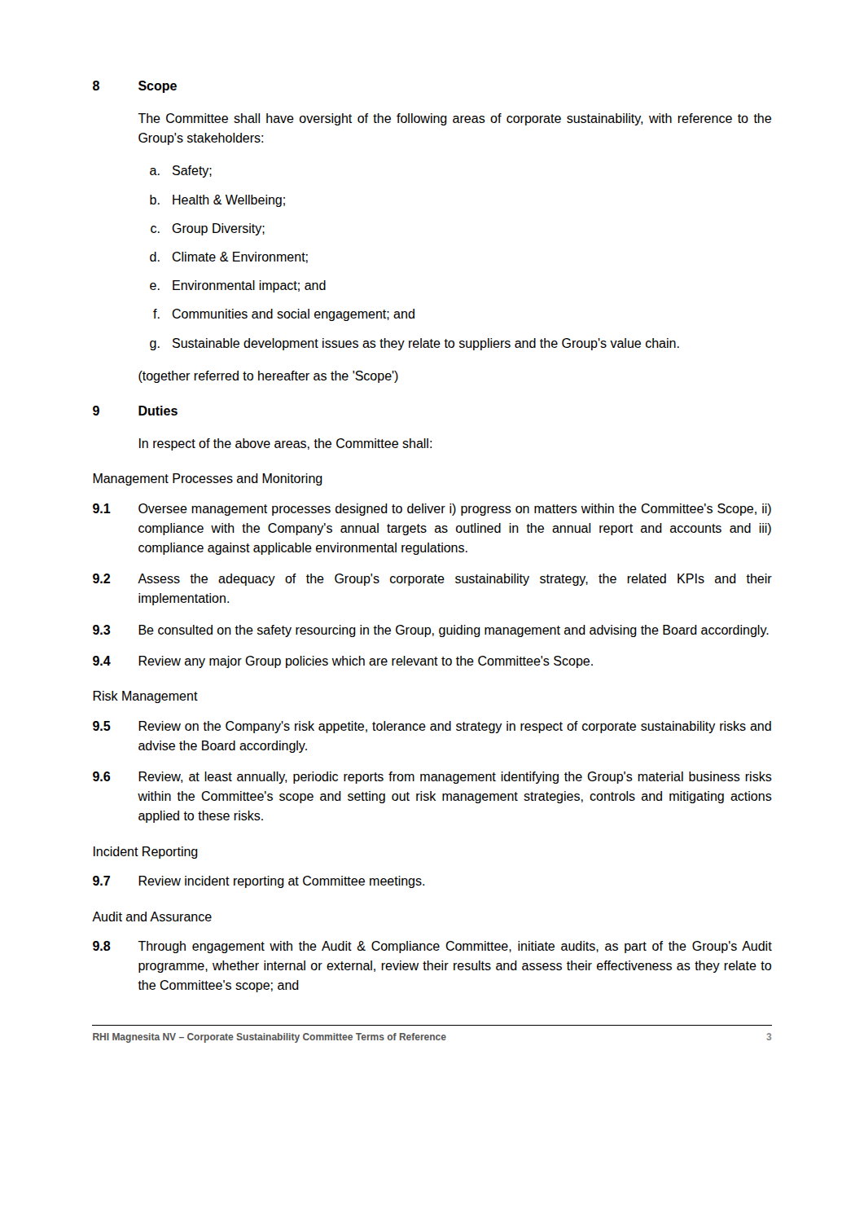8 Scope
The Committee shall have oversight of the following areas of corporate sustainability, with reference to the Group's stakeholders:
Safety;
Health & Wellbeing;
Group Diversity;
Climate & Environment;
Environmental impact; and
Communities and social engagement; and
Sustainable development issues as they relate to suppliers and the Group's value chain.
(together referred to hereafter as the 'Scope')
9 Duties
In respect of the above areas, the Committee shall:
Management Processes and Monitoring
9.1 Oversee management processes designed to deliver i) progress on matters within the Committee's Scope, ii) compliance with the Company's annual targets as outlined in the annual report and accounts and iii) compliance against applicable environmental regulations.
9.2 Assess the adequacy of the Group's corporate sustainability strategy, the related KPIs and their implementation.
9.3 Be consulted on the safety resourcing in the Group, guiding management and advising the Board accordingly.
9.4 Review any major Group policies which are relevant to the Committee's Scope.
Risk Management
9.5 Review on the Company's risk appetite, tolerance and strategy in respect of corporate sustainability risks and advise the Board accordingly.
9.6 Review, at least annually, periodic reports from management identifying the Group's material business risks within the Committee's scope and setting out risk management strategies, controls and mitigating actions applied to these risks.
Incident Reporting
9.7 Review incident reporting at Committee meetings.
Audit and Assurance
9.8 Through engagement with the Audit & Compliance Committee, initiate audits, as part of the Group's Audit programme, whether internal or external, review their results and assess their effectiveness as they relate to the Committee's scope; and
RHI Magnesita NV – Corporate Sustainability Committee Terms of Reference 3